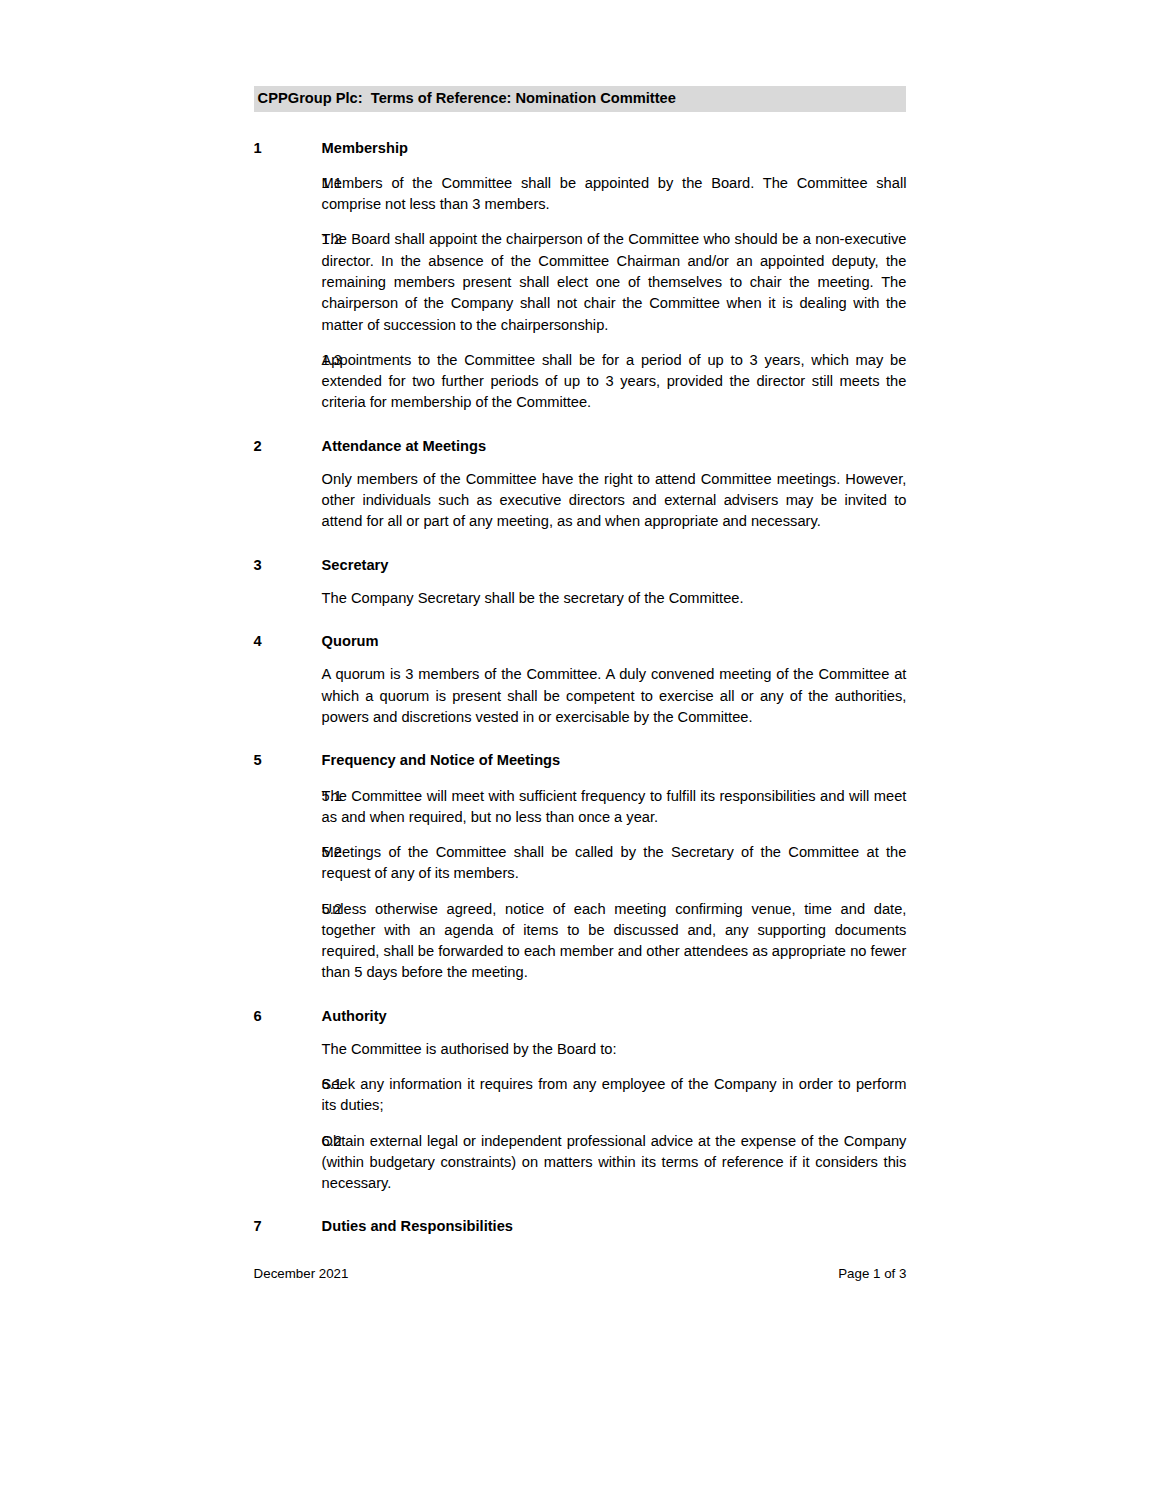CPPGroup Plc: Terms of Reference: Nomination Committee
1
Membership
1.1
Members of the Committee shall be appointed by the Board. The Committee shall comprise not less than 3 members.
1.2
The Board shall appoint the chairperson of the Committee who should be a non-executive director. In the absence of the Committee Chairman and/or an appointed deputy, the remaining members present shall elect one of themselves to chair the meeting. The chairperson of the Company shall not chair the Committee when it is dealing with the matter of succession to the chairpersonship.
1.3
Appointments to the Committee shall be for a period of up to 3 years, which may be extended for two further periods of up to 3 years, provided the director still meets the criteria for membership of the Committee.
2
Attendance at Meetings
Only members of the Committee have the right to attend Committee meetings. However, other individuals such as executive directors and external advisers may be invited to attend for all or part of any meeting, as and when appropriate and necessary.
3
Secretary
The Company Secretary shall be the secretary of the Committee.
4
Quorum
A quorum is 3 members of the Committee. A duly convened meeting of the Committee at which a quorum is present shall be competent to exercise all or any of the authorities, powers and discretions vested in or exercisable by the Committee.
5
Frequency and Notice of Meetings
5.1
The Committee will meet with sufficient frequency to fulfill its responsibilities and will meet as and when required, but no less than once a year.
5.2
Meetings of the Committee shall be called by the Secretary of the Committee at the request of any of its members.
5.2
Unless otherwise agreed, notice of each meeting confirming venue, time and date, together with an agenda of items to be discussed and, any supporting documents required, shall be forwarded to each member and other attendees as appropriate no fewer than 5 days before the meeting.
6
Authority
The Committee is authorised by the Board to:
6.1
Seek any information it requires from any employee of the Company in order to perform its duties;
6.2
Obtain external legal or independent professional advice at the expense of the Company (within budgetary constraints) on matters within its terms of reference if it considers this necessary.
7
Duties and Responsibilities
December 2021
Page 1 of 3